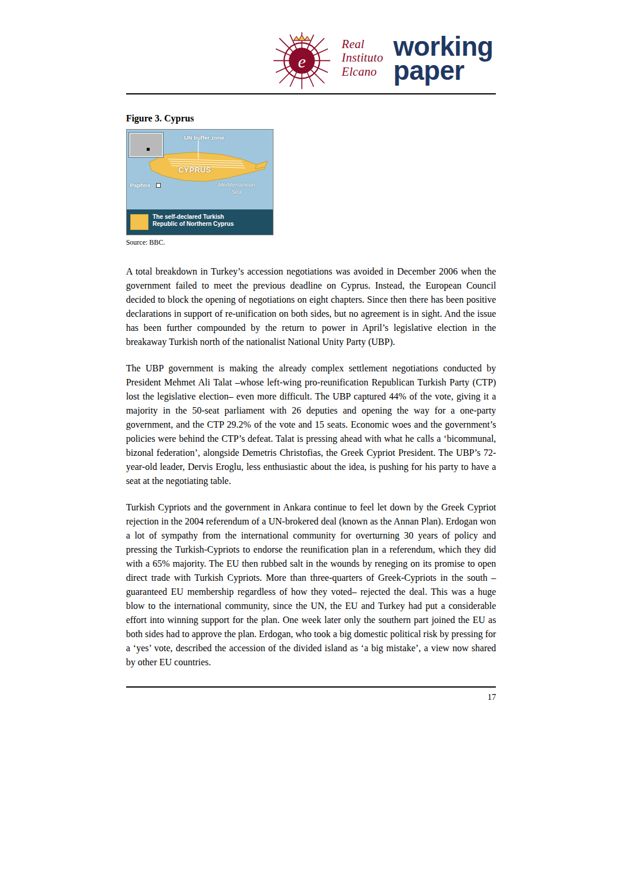e
Real Instituto Elcano
working paper
Figure 3. Cyprus
UN buffer zone
CYPRUS
Paphos
Mediterranean
Sea
The self-declared Turkish
Republic of Northern Cyprus
Source: BBC.
A total breakdown in Turkey’s accession negotiations was avoided in December 2006 when the government failed to meet the previous deadline on Cyprus. Instead, the European Council decided to block the opening of negotiations on eight chapters. Since then there has been positive declarations in support of re-unification on both sides, but no agreement is in sight. And the issue has been further compounded by the return to power in April’s legislative election in the breakaway Turkish north of the nationalist National Unity Party (UBP).
The UBP government is making the already complex settlement negotiations conducted by President Mehmet Ali Talat –whose left-wing pro-reunification Republican Turkish Party (CTP) lost the legislative election– even more difficult. The UBP captured 44% of the vote, giving it a majority in the 50-seat parliament with 26 deputies and opening the way for a one-party government, and the CTP 29.2% of the vote and 15 seats. Economic woes and the government’s policies were behind the CTP’s defeat. Talat is pressing ahead with what he calls a ‘bicommunal, bizonal federation’, alongside Demetris Christofias, the Greek Cypriot President. The UBP’s 72-year-old leader, Dervis Eroglu, less enthusiastic about the idea, is pushing for his party to have a seat at the negotiating table.
Turkish Cypriots and the government in Ankara continue to feel let down by the Greek Cypriot rejection in the 2004 referendum of a UN-brokered deal (known as the Annan Plan). Erdogan won a lot of sympathy from the international community for overturning 30 years of policy and pressing the Turkish-Cypriots to endorse the reunification plan in a referendum, which they did with a 65% majority. The EU then rubbed salt in the wounds by reneging on its promise to open direct trade with Turkish Cypriots. More than three-quarters of Greek-Cypriots in the south –guaranteed EU membership regardless of how they voted– rejected the deal. This was a huge blow to the international community, since the UN, the EU and Turkey had put a considerable effort into winning support for the plan. One week later only the southern part joined the EU as both sides had to approve the plan. Erdogan, who took a big domestic political risk by pressing for a ‘yes’ vote, described the accession of the divided island as ‘a big mistake’, a view now shared by other EU countries.
17